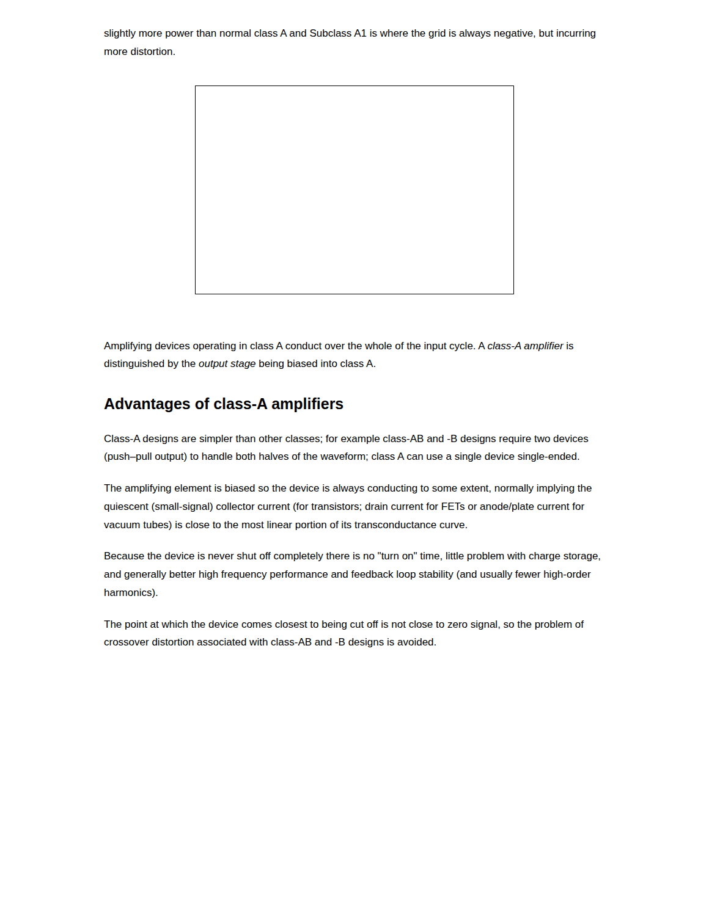slightly more power than normal class A and Subclass A1 is where the grid is always negative, but incurring more distortion.
Amplifying devices operating in class A conduct over the whole of the input cycle. A class-A amplifier is distinguished by the output stage being biased into class A.
Advantages of class-A amplifiers
Class-A designs are simpler than other classes; for example class-AB and -B designs require two devices (push–pull output) to handle both halves of the waveform; class A can use a single device single-ended.
The amplifying element is biased so the device is always conducting to some extent, normally implying the quiescent (small-signal) collector current (for transistors; drain current for FETs or anode/plate current for vacuum tubes) is close to the most linear portion of its transconductance curve.
Because the device is never shut off completely there is no "turn on" time, little problem with charge storage, and generally better high frequency performance and feedback loop stability (and usually fewer high-order harmonics).
The point at which the device comes closest to being cut off is not close to zero signal, so the problem of crossover distortion associated with class-AB and -B designs is avoided.